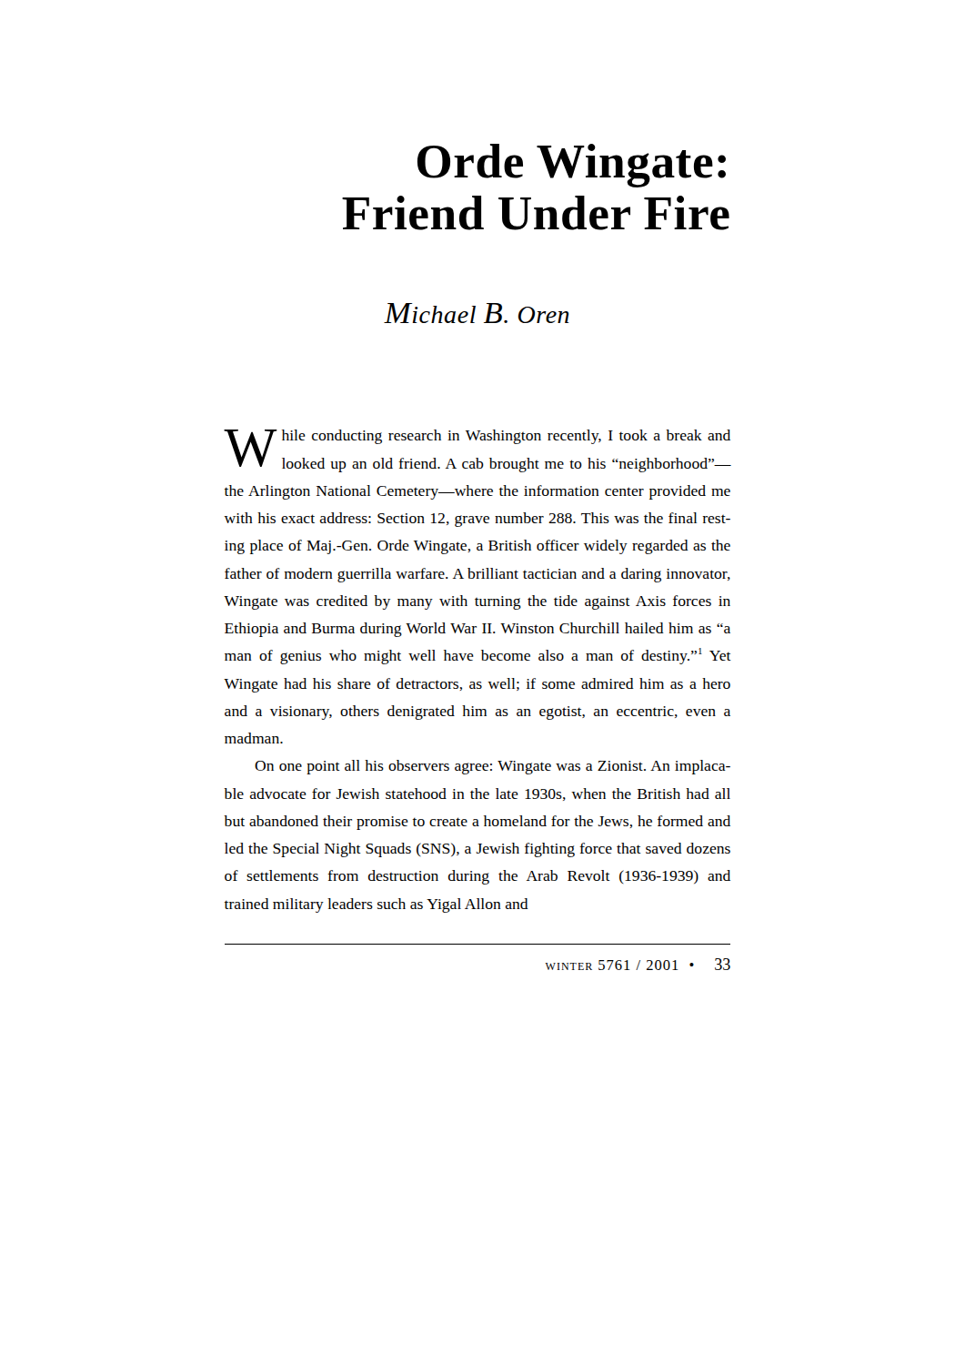Orde Wingate:Friend Under Fire
Michael B. Oren
While conducting research in Washington recently, I took a break and looked up an old friend. A cab brought me to his “neighborhood”—the Arlington National Cemetery—where the information center provided me with his exact address: Section 12, grave number 288. This was the final resting place of Maj.-Gen. Orde Wingate, a British officer widely regarded as the father of modern guerrilla warfare. A brilliant tactician and a daring innovator, Wingate was credited by many with turning the tide against Axis forces in Ethiopia and Burma during World War II. Winston Churchill hailed him as “a man of genius who might well have become also a man of destiny.”1 Yet Wingate had his share of detractors, as well; if some admired him as a hero and a visionary, others denigrated him as an egotist, an eccentric, even a madman.
On one point all his observers agree: Wingate was a Zionist. An implacable advocate for Jewish statehood in the late 1930s, when the British had all but abandoned their promise to create a homeland for the Jews, he formed and led the Special Night Squads (SNS), a Jewish fighting force that saved dozens of settlements from destruction during the Arab Revolt (1936-1939) and trained military leaders such as Yigal Allon and
winter 5761 / 2001 •33